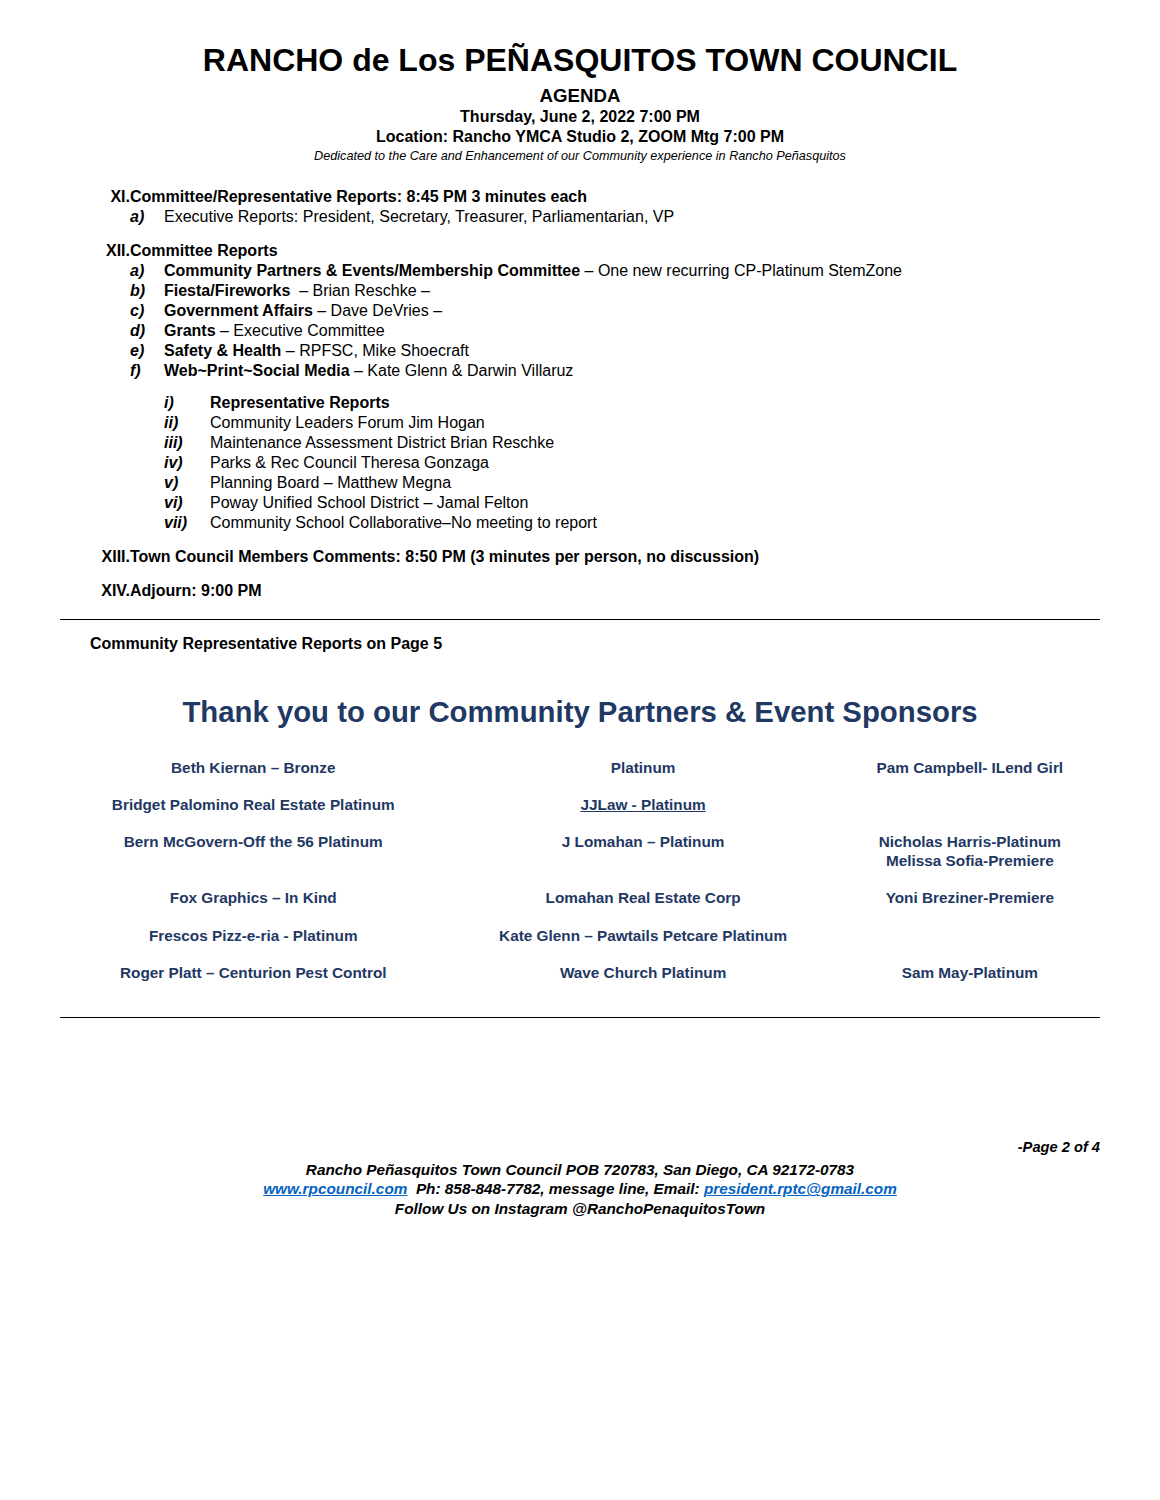RANCHO de Los PEÑASQUITOS TOWN COUNCIL
AGENDA
Thursday, June 2, 2022 7:00 PM
Location: Rancho YMCA Studio 2, ZOOM Mtg 7:00 PM
Dedicated to the Care and Enhancement of our Community experience in Rancho Peñasquitos
| XI. | Committee/Representative Reports: 8:45 PM 3 minutes each a) Executive Reports: President, Secretary, Treasurer, Parliamentarian, VP |
| XII. | Committee Reports a) Community Partners & Events/Membership Committee – One new recurring CP-Platinum StemZone b) Fiesta/Fireworks – Brian Reschke – c) Government Affairs – Dave DeVries – d) Grants – Executive Committee e) Safety & Health – RPFSC, Mike Shoecraft f) Web~Print~Social Media – Kate Glenn & Darwin Villaruz i) Representative Reports ii) Community Leaders Forum Jim Hogan iii) Maintenance Assessment District Brian Reschke iv) Parks & Rec Council Theresa Gonzaga v) Planning Board – Matthew Megna vi) Poway Unified School District – Jamal Felton vii) Community School Collaborative–No meeting to report |
| XIII. | Town Council Members Comments: 8:50 PM (3 minutes per person, no discussion) |
| XIV. | Adjourn: 9:00 PM |
Community Representative Reports on Page 5
Thank you to our Community Partners & Event Sponsors
| Beth Kiernan – Bronze | Platinum | Pam Campbell- ILend Girl |
| Bridget Palomino Real Estate Platinum | JJLaw - Platinum | |
| Bern McGovern-Off the 56 Platinum | J Lomahan – Platinum | Nicholas Harris-Platinum Melissa Sofia-Premiere |
| Fox Graphics – In Kind | Lomahan Real Estate Corp | Yoni Breziner-Premiere |
| Frescos Pizz-e-ria - Platinum | Kate Glenn – Pawtails Petcare Platinum | |
| Roger Platt – Centurion Pest Control | Wave Church Platinum | Sam May-Platinum |
-Page 2 of 4
Rancho Peñasquitos Town Council POB 720783, San Diego, CA 92172-0783
www.rpcouncil.com Ph: 858-848-7782, message line, Email: president.rptc@gmail.com
Follow Us on Instagram @RanchoPenaquitosTown